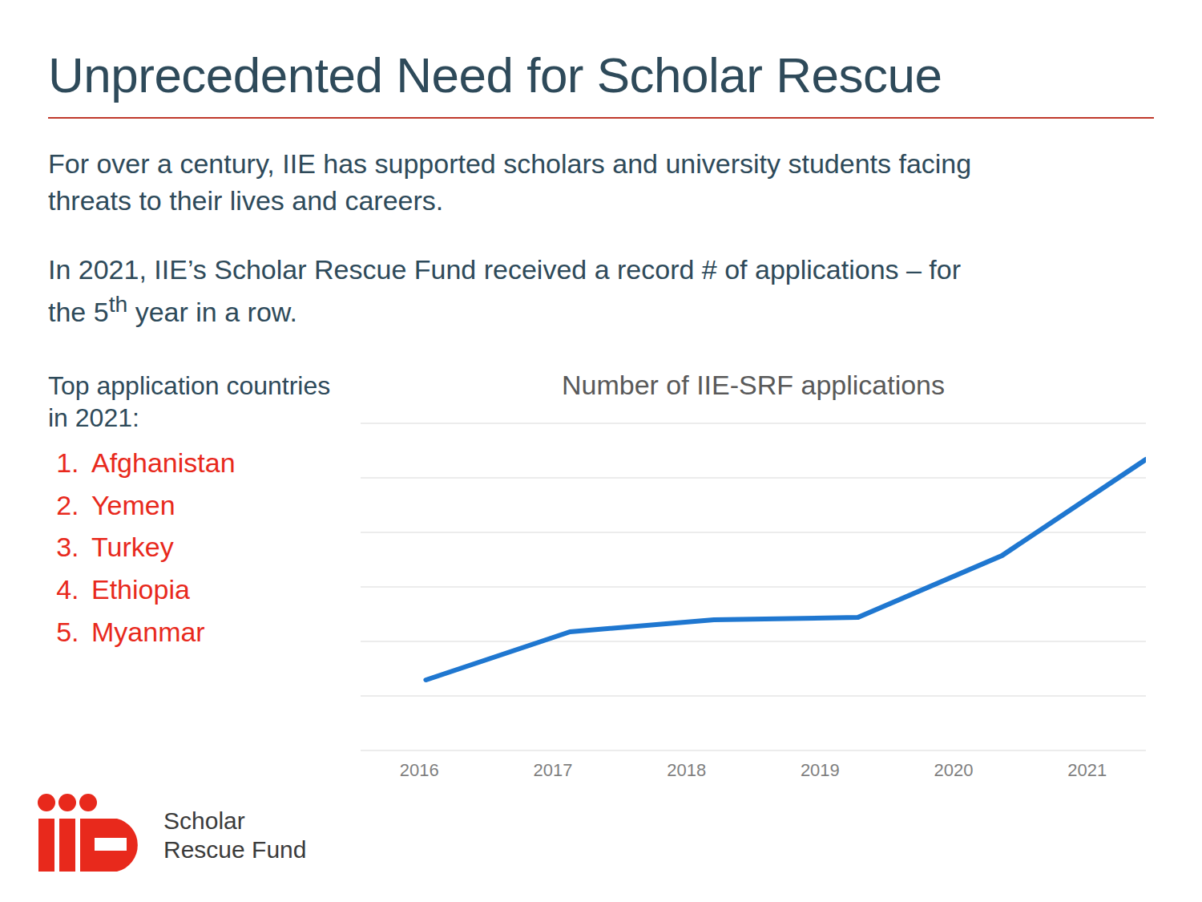Unprecedented Need for Scholar Rescue
For over a century, IIE has supported scholars and university students facing threats to their lives and careers.
In 2021, IIE’s Scholar Rescue Fund received a record # of applications – for the 5th year in a row.
Top application countries in 2021:
Afghanistan
Yemen
Turkey
Ethiopia
Myanmar
Number of IIE-SRF applications
2016 2017 2018 2019 2020 2021
Scholar
Rescue Fund